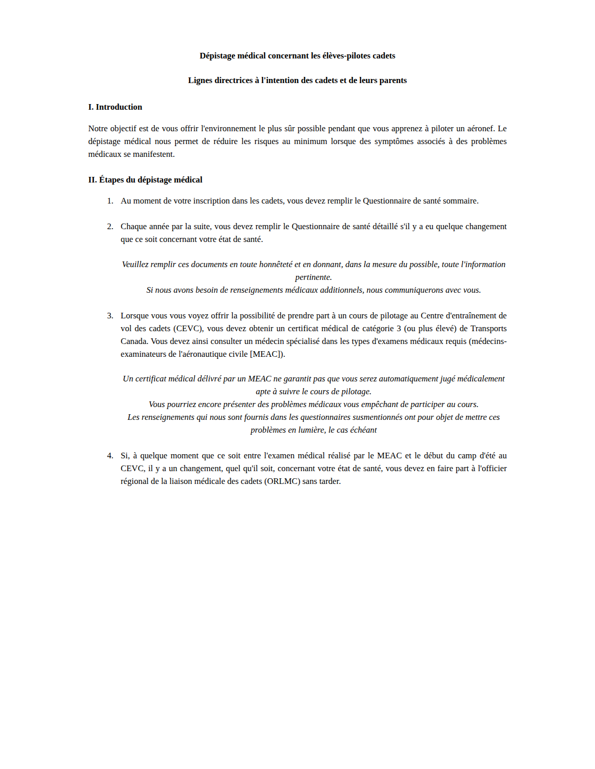Dépistage médical concernant les élèves-pilotes cadets Lignes directrices à l'intention des cadets et de leurs parents
I. Introduction
Notre objectif est de vous offrir l'environnement le plus sûr possible pendant que vous apprenez à piloter un aéronef. Le dépistage médical nous permet de réduire les risques au minimum lorsque des symptômes associés à des problèmes médicaux se manifestent.
II. Étapes du dépistage médical
Au moment de votre inscription dans les cadets, vous devez remplir le Questionnaire de santé sommaire.
Chaque année par la suite, vous devez remplir le Questionnaire de santé détaillé s'il y a eu quelque changement que ce soit concernant votre état de santé.
Veuillez remplir ces documents en toute honnêteté et en donnant, dans la mesure du possible, toute l'information pertinente.
Si nous avons besoin de renseignements médicaux additionnels, nous communiquerons avec vous.
Lorsque vous vous voyez offrir la possibilité de prendre part à un cours de pilotage au Centre d'entraînement de vol des cadets (CEVC), vous devez obtenir un certificat médical de catégorie 3 (ou plus élevé) de Transports Canada. Vous devez ainsi consulter un médecin spécialisé dans les types d'examens médicaux requis (médecins-examinateurs de l'aéronautique civile [MEAC]).
Un certificat médical délivré par un MEAC ne garantit pas que vous serez automatiquement jugé médicalement apte à suivre le cours de pilotage.
Vous pourriez encore présenter des problèmes médicaux vous empêchant de participer au cours.
Les renseignements qui nous sont fournis dans les questionnaires susmentionnés ont pour objet de mettre ces problèmes en lumière, le cas échéant
Si, à quelque moment que ce soit entre l'examen médical réalisé par le MEAC et le début du camp d'été au CEVC, il y a un changement, quel qu'il soit, concernant votre état de santé, vous devez en faire part à l'officier régional de la liaison médicale des cadets (ORLMC) sans tarder.